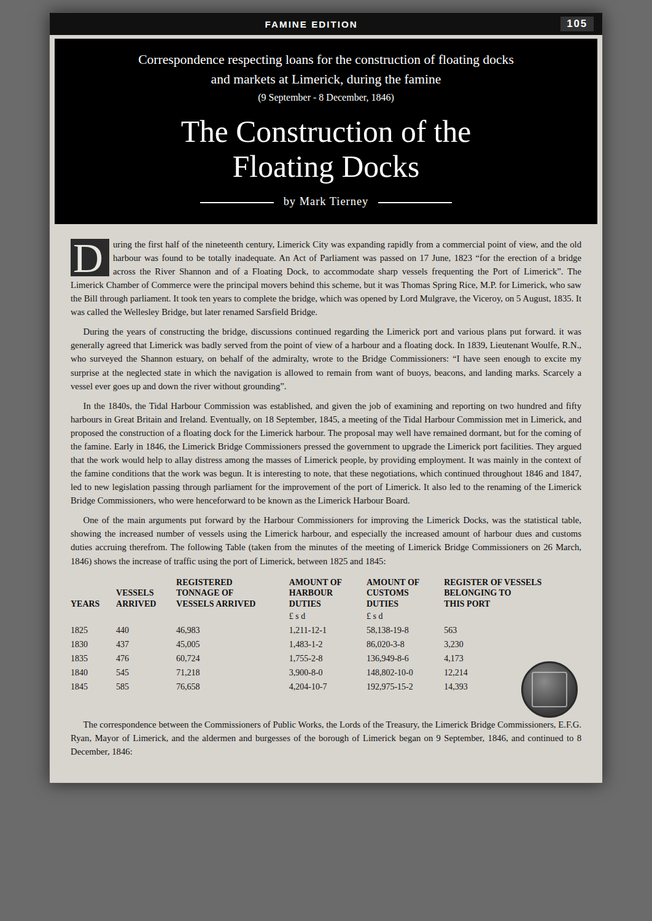FAMINE EDITION 105
Correspondence respecting loans for the construction of floating docks
and markets at Limerick, during the famine
(9 September - 8 December, 1846)
The Construction of the
Floating Docks
by Mark Tierney
During the first half of the nineteenth century, Limerick City was expanding rapidly from a commercial point of view, and the old harbour was found to be totally inadequate. An Act of Parliament was passed on 17 June, 1823 “for the erection of a bridge across the River Shannon and of a Floating Dock, to accommodate sharp vessels frequenting the Port of Limerick”. The Limerick Chamber of Commerce were the principal movers behind this scheme, but it was Thomas Spring Rice, M.P. for Limerick, who saw the Bill through parliament. It took ten years to complete the bridge, which was opened by Lord Mulgrave, the Viceroy, on 5 August, 1835. It was called the Wellesley Bridge, but later renamed Sarsfield Bridge.
During the years of constructing the bridge, discussions continued regarding the Limerick port and various plans put forward. it was generally agreed that Limerick was badly served from the point of view of a harbour and a floating dock. In 1839, Lieutenant Woulfe, R.N., who surveyed the Shannon estuary, on behalf of the admiralty, wrote to the Bridge Commissioners: “I have seen enough to excite my surprise at the neglected state in which the navigation is allowed to remain from want of buoys, beacons, and landing marks. Scarcely a vessel ever goes up and down the river without grounding”.
In the 1840s, the Tidal Harbour Commission was established, and given the job of examining and reporting on two hundred and fifty harbours in Great Britain and Ireland. Eventually, on 18 September, 1845, a meeting of the Tidal Harbour Commission met in Limerick, and proposed the construction of a floating dock for the Limerick harbour. The proposal may well have remained dormant, but for the coming of the famine. Early in 1846, the Limerick Bridge Commissioners pressed the government to upgrade the Limerick port facilities. They argued that the work would help to allay distress among the masses of Limerick people, by providing employment. It was mainly in the context of the famine conditions that the work was begun. It is interesting to note, that these negotiations, which continued throughout 1846 and 1847, led to new legislation passing through parliament for the improvement of the port of Limerick. It also led to the renaming of the Limerick Bridge Commissioners, who were henceforward to be known as the Limerick Harbour Board.
One of the main arguments put forward by the Harbour Commissioners for improving the Limerick Docks, was the statistical table, showing the increased number of vessels using the Limerick harbour, and especially the increased amount of harbour dues and customs duties accruing therefrom. The following Table (taken from the minutes of the meeting of Limerick Bridge Commissioners on 26 March, 1846) shows the increase of traffic using the port of Limerick, between 1825 and 1845:
| YEARS | VESSELS ARRIVED | REGISTERED TONNAGE OF VESSELS ARRIVED | AMOUNT OF HARBOUR DUTIES | AMOUNT OF CUSTOMS DUTIES | REGISTER OF VESSELS BELONGING TO THIS PORT |
| --- | --- | --- | --- | --- | --- |
| | | | £ s d | £ s d | |
| 1825 | 440 | 46,983 | 1,211-12-1 | 58,138-19-8 | 563 |
| 1830 | 437 | 45,005 | 1,483-1-2 | 86,020-3-8 | 3,230 |
| 1835 | 476 | 60,724 | 1,755-2-8 | 136,949-8-6 | 4,173 |
| 1840 | 545 | 71,218 | 3,900-8-0 | 148,802-10-0 | 12,214 |
| 1845 | 585 | 76,658 | 4,204-10-7 | 192,975-15-2 | 14,393 |
The correspondence between the Commissioners of Public Works, the Lords of the Treasury, the Limerick Bridge Commissioners, E.F.G. Ryan, Mayor of Limerick, and the aldermen and burgesses of the borough of Limerick began on 9 September, 1846, and continued to 8 December, 1846: